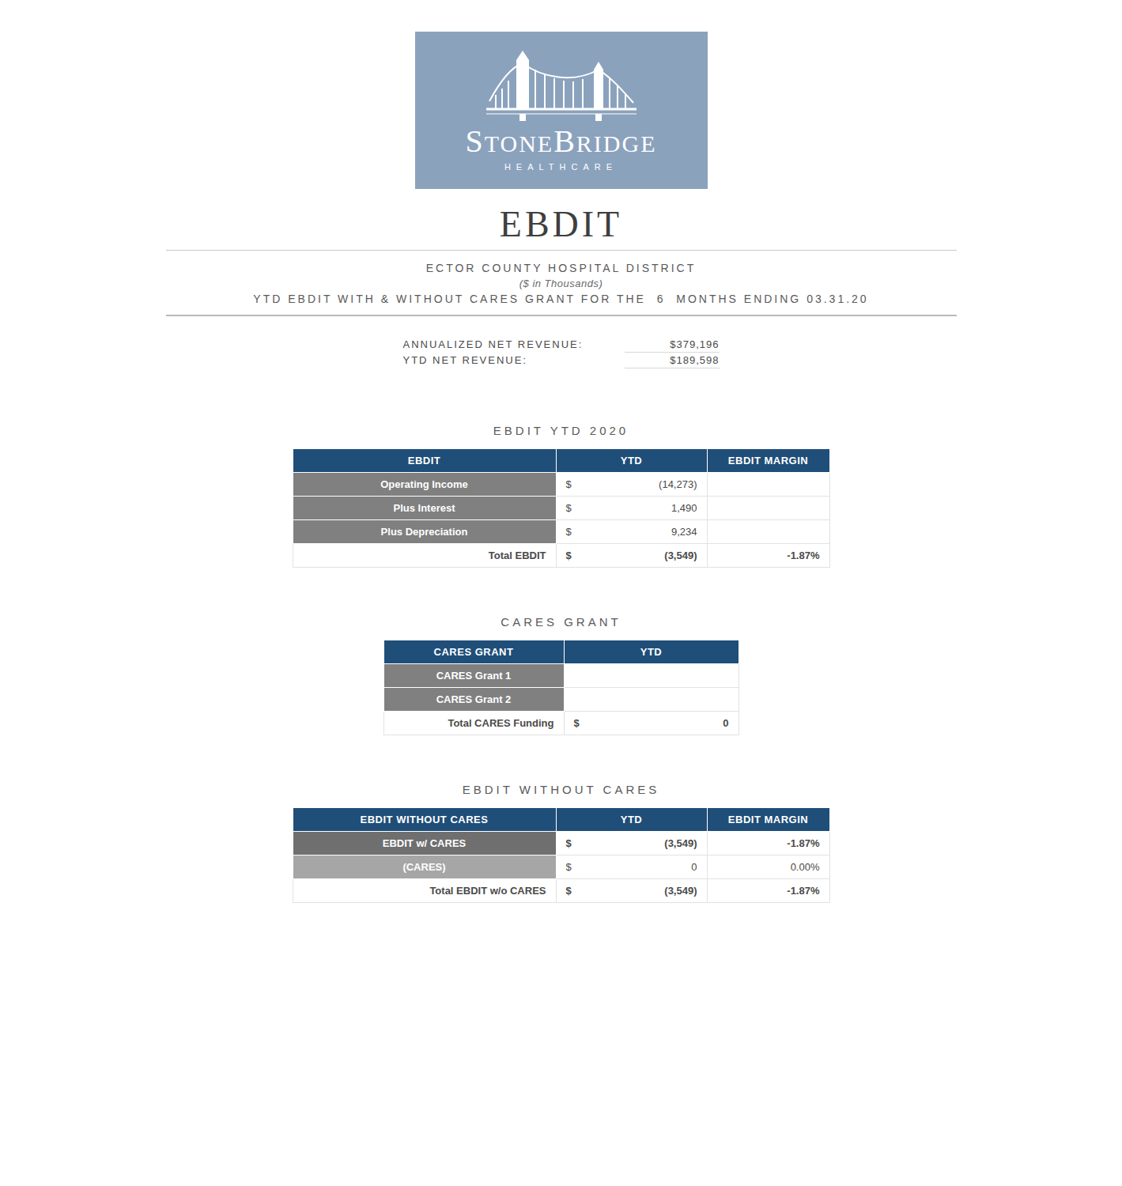STONE BRIDGE
HEALTHCARE
EBDIT
ECTOR COUNTY HOSPITAL DISTRICT
($ in Thousands)
YTD EBDIT WITH & WITHOUT CARES GRANT FOR THE 6 MONTHS ENDING 03.31.20
| ANNUALIZED NET REVENUE: | $379,196 |
| YTD NET REVENUE: | $189,598 |
EBDIT YTD 2020
| EBDIT | YTD | EBDIT MARGIN |
| --- | --- | --- |
| Operating Income | $ | (14,273) | |
| Plus Interest | $ | 1,490 | |
| Plus Depreciation | $ | 9,234 | |
| Total EBDIT | $ | (3,549) | -1.87% |
CARES GRANT
| CARES GRANT | YTD |
| --- | --- |
| CARES Grant 1 | |
| CARES Grant 2 | |
| Total CARES Funding | $ | 0 |
EBDIT WITHOUT CARES
| EBDIT WITHOUT CARES | YTD | EBDIT MARGIN |
| --- | --- | --- |
| EBDIT w/ CARES | $ | (3,549) | -1.87% |
| (CARES) | $ | 0 | 0.00% |
| Total EBDIT w/o CARES | $ | (3,549) | -1.87% |